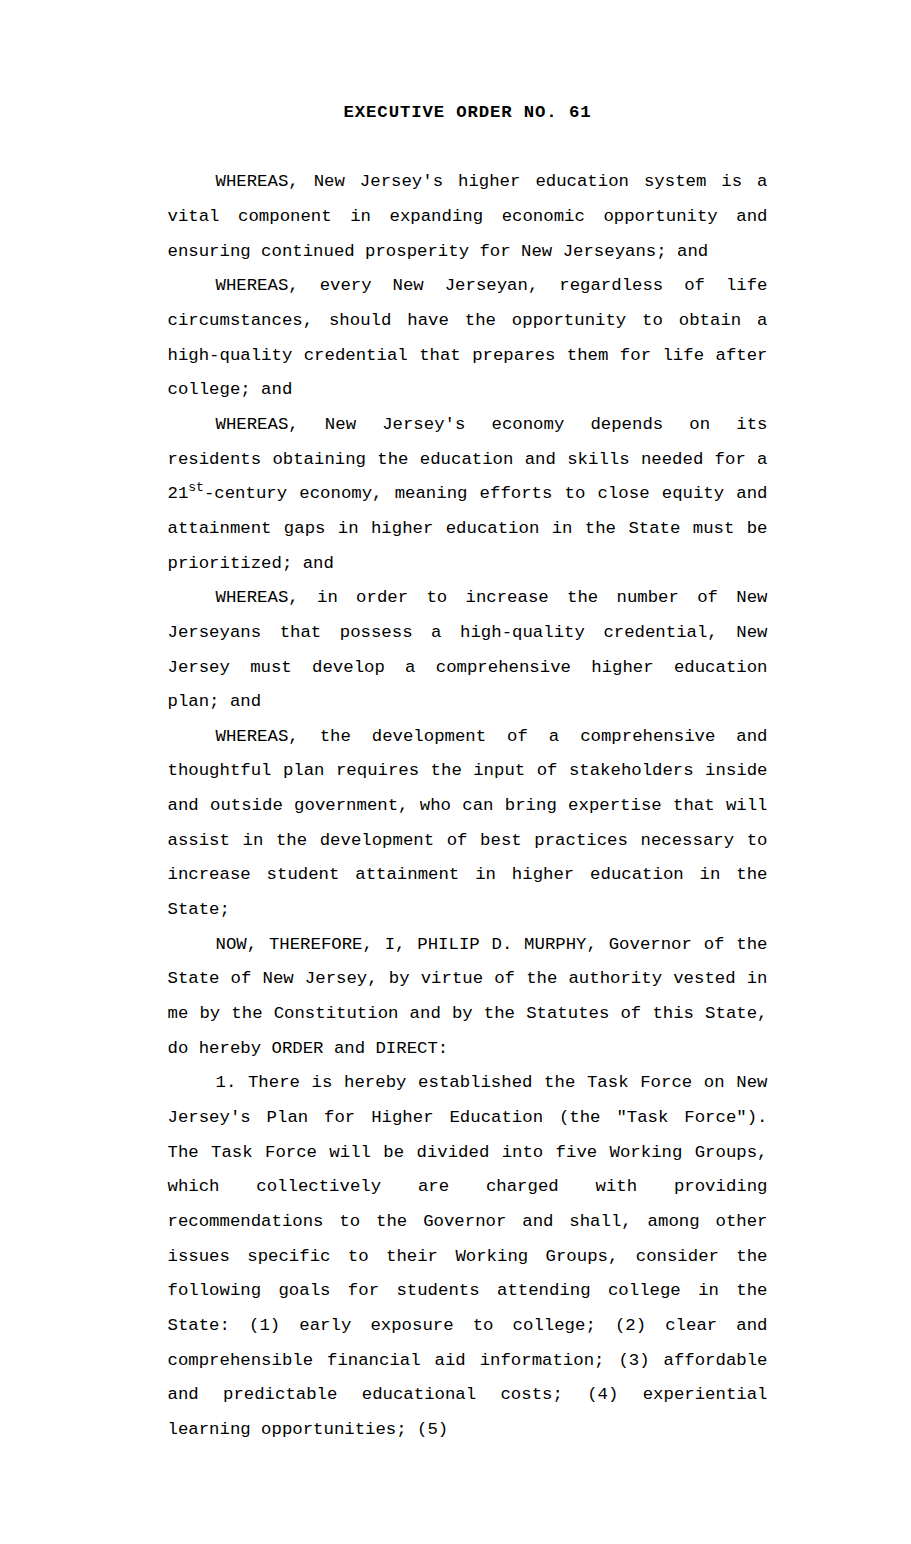EXECUTIVE ORDER NO. 61
WHEREAS, New Jersey's higher education system is a vital component in expanding economic opportunity and ensuring continued prosperity for New Jerseyans; and
WHEREAS, every New Jerseyan, regardless of life circumstances, should have the opportunity to obtain a high-quality credential that prepares them for life after college; and
WHEREAS, New Jersey's economy depends on its residents obtaining the education and skills needed for a 21st-century economy, meaning efforts to close equity and attainment gaps in higher education in the State must be prioritized; and
WHEREAS, in order to increase the number of New Jerseyans that possess a high-quality credential, New Jersey must develop a comprehensive higher education plan; and
WHEREAS, the development of a comprehensive and thoughtful plan requires the input of stakeholders inside and outside government, who can bring expertise that will assist in the development of best practices necessary to increase student attainment in higher education in the State;
NOW, THEREFORE, I, PHILIP D. MURPHY, Governor of the State of New Jersey, by virtue of the authority vested in me by the Constitution and by the Statutes of this State, do hereby ORDER and DIRECT:
1. There is hereby established the Task Force on New Jersey's Plan for Higher Education (the "Task Force"). The Task Force will be divided into five Working Groups, which collectively are charged with providing recommendations to the Governor and shall, among other issues specific to their Working Groups, consider the following goals for students attending college in the State: (1) early exposure to college; (2) clear and comprehensible financial aid information; (3) affordable and predictable educational costs; (4) experiential learning opportunities; (5)